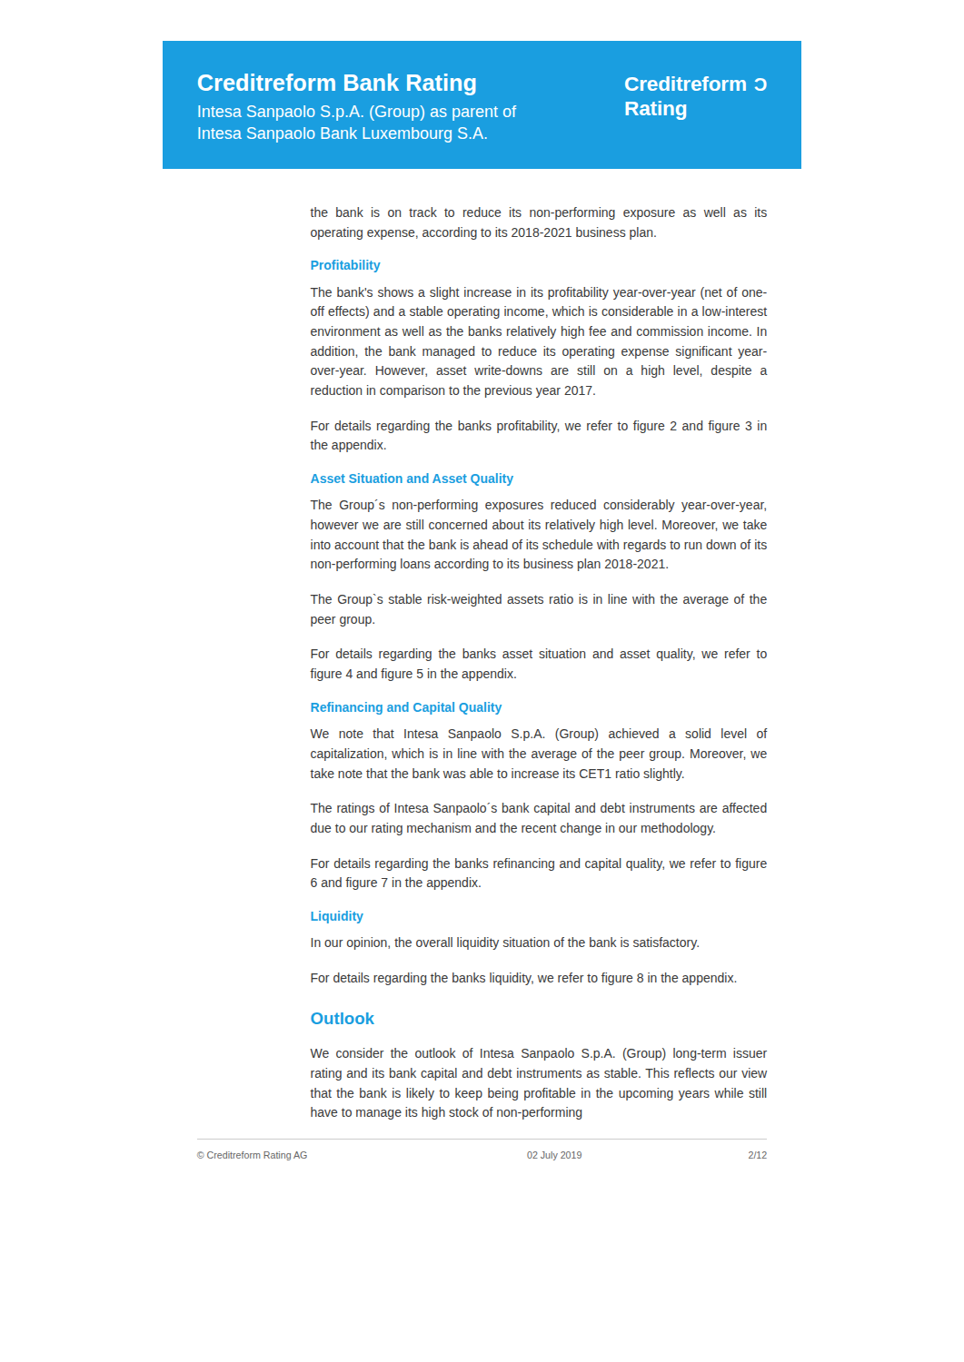Creditreform Bank Rating
Intesa Sanpaolo S.p.A. (Group) as parent of
Intesa Sanpaolo Bank Luxembourg S.A.
Creditreform C
Rating
the bank is on track to reduce its non-performing exposure as well as its operating expense, according to its 2018-2021 business plan.
Profitability
The bank's shows a slight increase in its profitability year-over-year (net of one-off effects) and a stable operating income, which is considerable in a low-interest environment as well as the banks relatively high fee and commission income. In addition, the bank managed to reduce its operating expense significant year-over-year. However, asset write-downs are still on a high level, despite a reduction in comparison to the previous year 2017.
For details regarding the banks profitability, we refer to figure 2 and figure 3 in the appendix.
Asset Situation and Asset Quality
The Group´s non-performing exposures reduced considerably year-over-year, however we are still concerned about its relatively high level. Moreover, we take into account that the bank is ahead of its schedule with regards to run down of its non-performing loans according to its business plan 2018-2021.
The Group`s stable risk-weighted assets ratio is in line with the average of the peer group.
For details regarding the banks asset situation and asset quality, we refer to figure 4 and figure 5 in the appendix.
Refinancing and Capital Quality
We note that Intesa Sanpaolo S.p.A. (Group) achieved a solid level of capitalization, which is in line with the average of the peer group. Moreover, we take note that the bank was able to increase its CET1 ratio slightly.
The ratings of Intesa Sanpaolo´s bank capital and debt instruments are affected due to our rating mechanism and the recent change in our methodology.
For details regarding the banks refinancing and capital quality, we refer to figure 6 and figure 7 in the appendix.
Liquidity
In our opinion, the overall liquidity situation of the bank is satisfactory.
For details regarding the banks liquidity, we refer to figure 8 in the appendix.
Outlook
We consider the outlook of Intesa Sanpaolo S.p.A. (Group) long-term issuer rating and its bank capital and debt instruments as stable. This reflects our view that the bank is likely to keep being profitable in the upcoming years while still have to manage its high stock of non-performing
© Creditreform Rating AG
02 July 2019
2/12